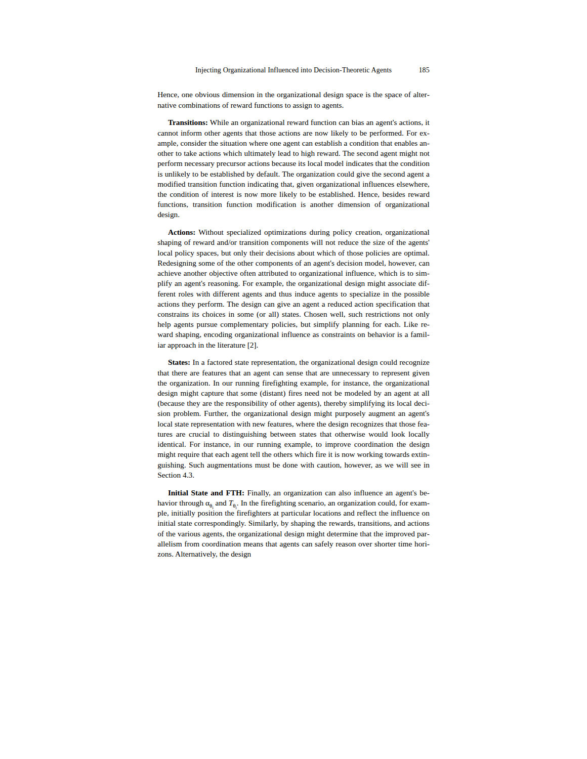Injecting Organizational Influenced into Decision-Theoretic Agents185
Hence, one obvious dimension in the organizational design space is the space of alternative combinations of reward functions to assign to agents.
Transitions: While an organizational reward function can bias an agent's actions, it cannot inform other agents that those actions are now likely to be performed. For example, consider the situation where one agent can establish a condition that enables another to take actions which ultimately lead to high reward. The second agent might not perform necessary precursor actions because its local model indicates that the condition is unlikely to be established by default. The organization could give the second agent a modified transition function indicating that, given organizational influences elsewhere, the condition of interest is now more likely to be established. Hence, besides reward functions, transition function modification is another dimension of organizational design.
Actions: Without specialized optimizations during policy creation, organizational shaping of reward and/or transition components will not reduce the size of the agents' local policy spaces, but only their decisions about which of those policies are optimal. Redesigning some of the other components of an agent's decision model, however, can achieve another objective often attributed to organizational influence, which is to simplify an agent's reasoning. For example, the organizational design might associate different roles with different agents and thus induce agents to specialize in the possible actions they perform. The design can give an agent a reduced action specification that constrains its choices in some (or all) states. Chosen well, such restrictions not only help agents pursue complementary policies, but simplify planning for each. Like reward shaping, encoding organizational influence as constraints on behavior is a familiar approach in the literature [2].
States: In a factored state representation, the organizational design could recognize that there are features that an agent can sense that are unnecessary to represent given the organization. In our running firefighting example, for instance, the organizational design might capture that some (distant) fires need not be modeled by an agent at all (because they are the responsibility of other agents), thereby simplifying its local decision problem. Further, the organizational design might purposely augment an agent's local state representation with new features, where the design recognizes that those features are crucial to distinguishing between states that otherwise would look locally identical. For instance, in our running example, to improve coordination the design might require that each agent tell the others which fire it is now working towards extinguishing. Such augmentations must be done with caution, however, as we will see in Section 4.3.
Initial State and FTH: Finally, an organization can also influence an agent's behavior through αθi and Tθi. In the firefighting scenario, an organization could, for example, initially position the firefighters at particular locations and reflect the influence on initial state correspondingly. Similarly, by shaping the rewards, transitions, and actions of the various agents, the organizational design might determine that the improved parallelism from coordination means that agents can safely reason over shorter time horizons. Alternatively, the design